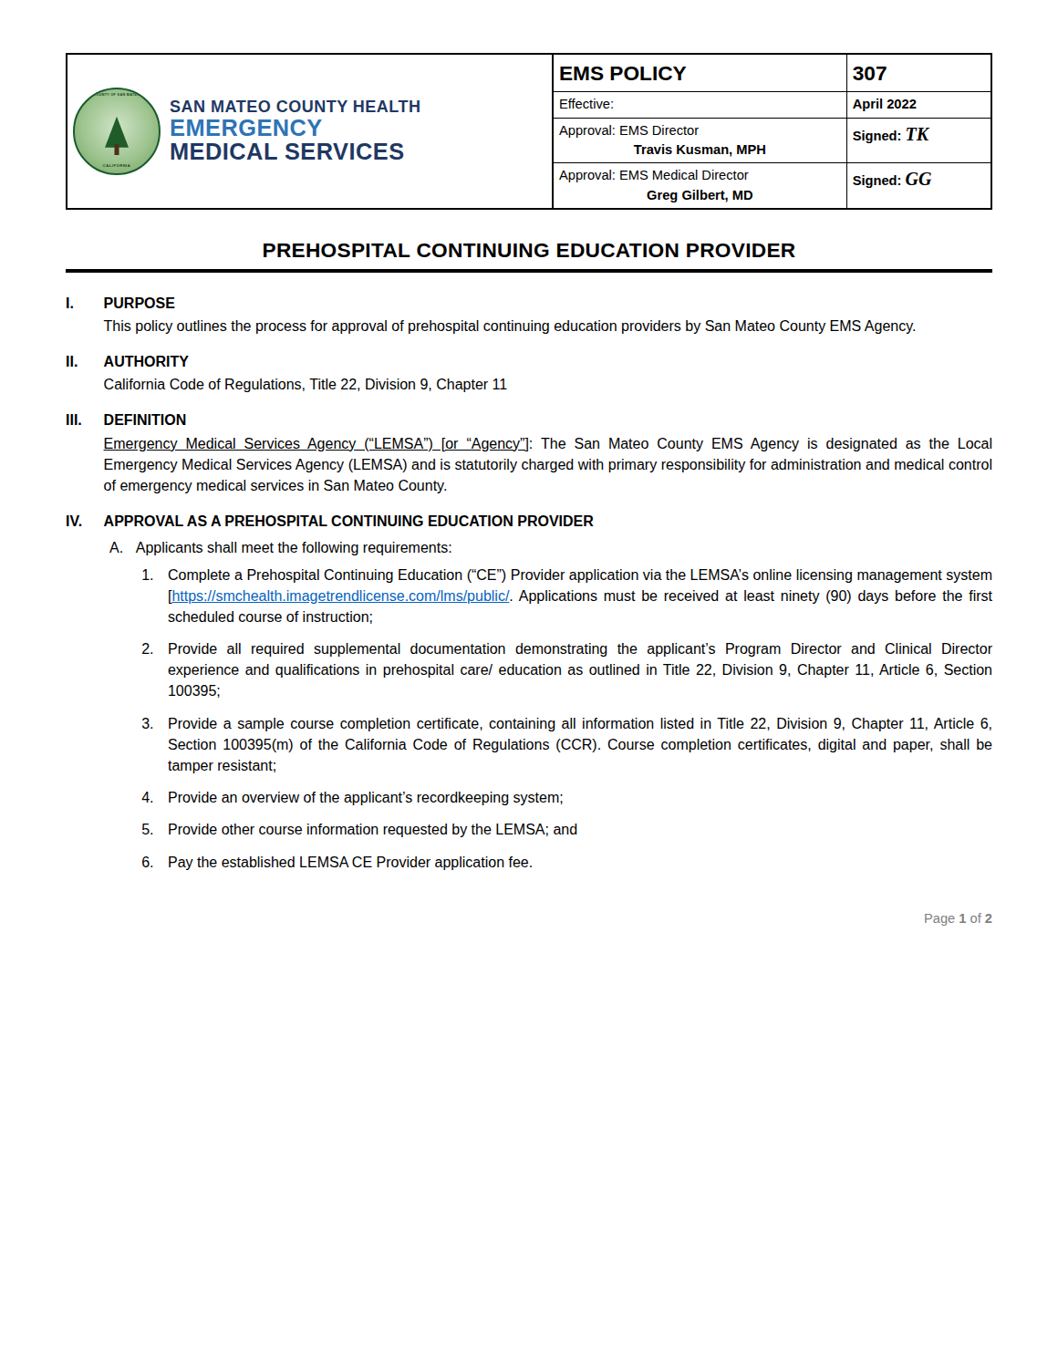SAN MATEO COUNTY HEALTH
EMERGENCY
MEDICAL SERVICES
EMS POLICY
307
Effective:
April 2022
Approval: EMS Director Travis Kusman, MPH
Signed: TK
Approval: EMS Medical Director Greg Gilbert, MD
Signed: GG
PREHOSPITAL CONTINUING EDUCATION PROVIDER
I. PURPOSE
This policy outlines the process for approval of prehospital continuing education providers by San Mateo County EMS Agency.
II. AUTHORITY
California Code of Regulations, Title 22, Division 9, Chapter 11
III. DEFINITION
Emergency Medical Services Agency (“LEMSA”) [or “Agency”]: The San Mateo County EMS Agency is designated as the Local Emergency Medical Services Agency (LEMSA) and is statutorily charged with primary responsibility for administration and medical control of emergency medical services in San Mateo County.
IV. APPROVAL AS A PREHOSPITAL CONTINUING EDUCATION PROVIDER
A. Applicants shall meet the following requirements:
1. Complete a Prehospital Continuing Education (“CE”) Provider application via the LEMSA’s online licensing management system [https://smchealth.imagetrendlicense.com/lms/public/. Applications must be received at least ninety (90) days before the first scheduled course of instruction;
2. Provide all required supplemental documentation demonstrating the applicant’s Program Director and Clinical Director experience and qualifications in prehospital care/ education as outlined in Title 22, Division 9, Chapter 11, Article 6, Section 100395;
3. Provide a sample course completion certificate, containing all information listed in Title 22, Division 9, Chapter 11, Article 6, Section 100395(m) of the California Code of Regulations (CCR). Course completion certificates, digital and paper, shall be tamper resistant;
4. Provide an overview of the applicant’s recordkeeping system;
5. Provide other course information requested by the LEMSA; and
6. Pay the established LEMSA CE Provider application fee.
Page 1 of 2